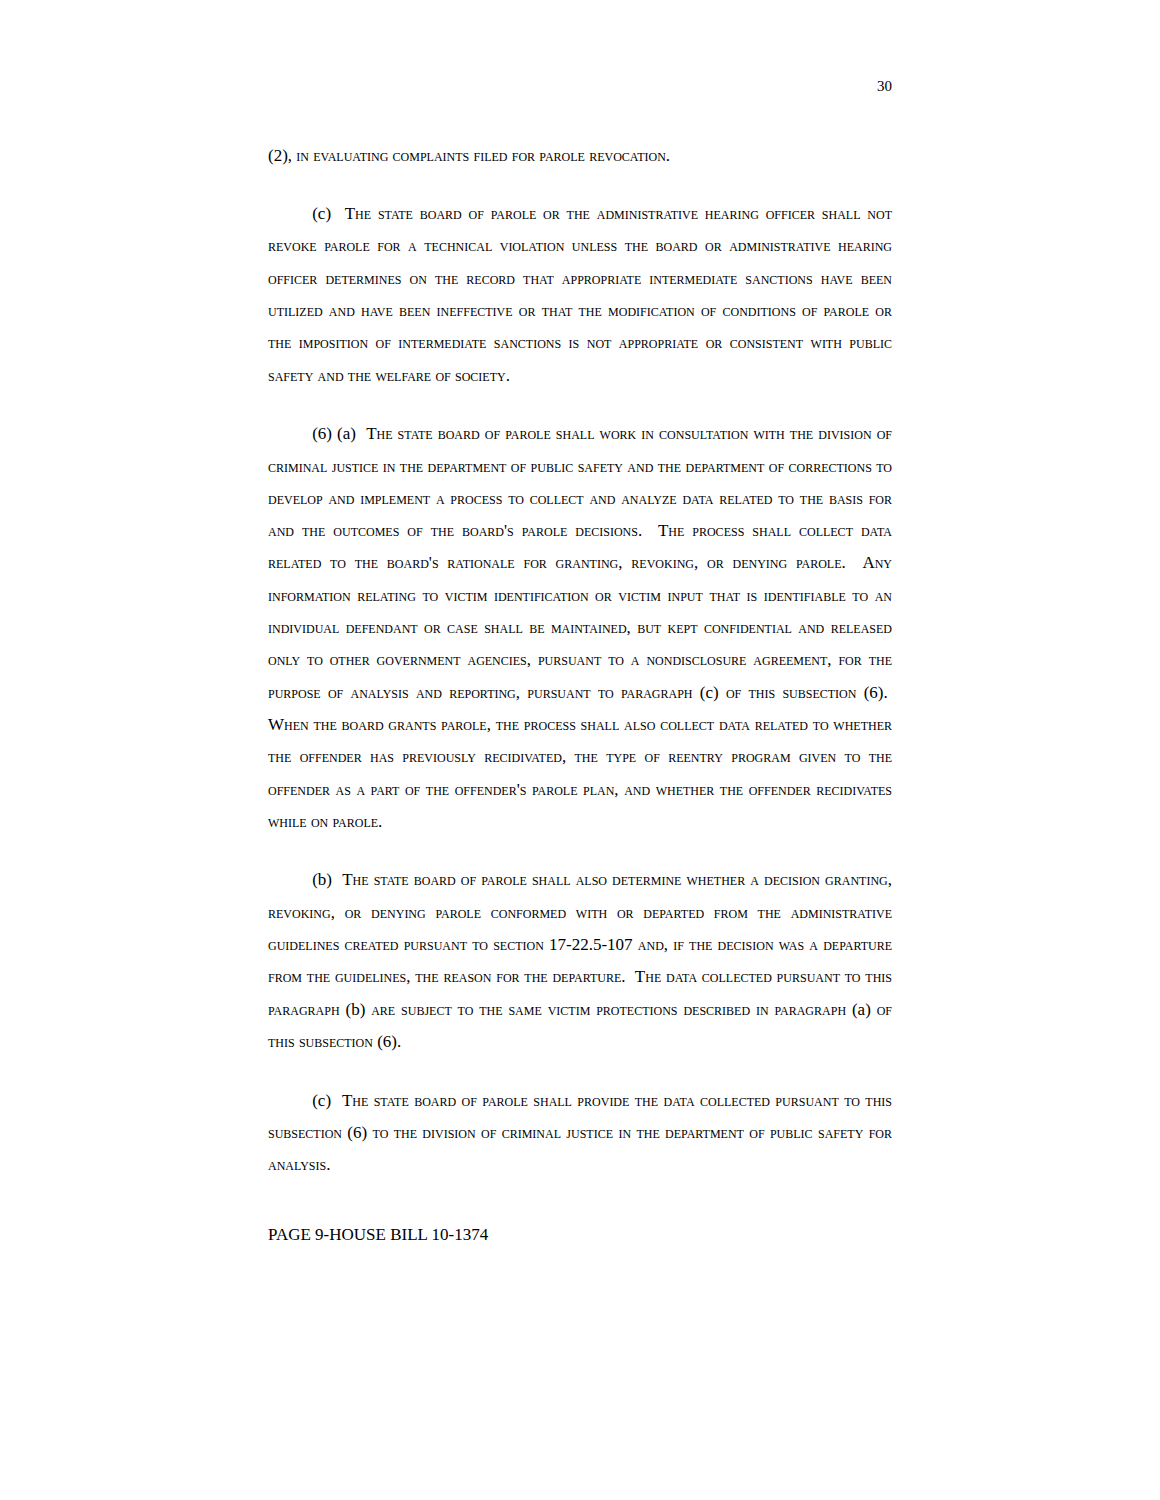30
(2), in evaluating complaints filed for parole revocation.
(c) The state board of parole or the administrative hearing officer shall not revoke parole for a technical violation unless the board or administrative hearing officer determines on the record that appropriate intermediate sanctions have been utilized and have been ineffective or that the modification of conditions of parole or the imposition of intermediate sanctions is not appropriate or consistent with public safety and the welfare of society.
(6) (a) The state board of parole shall work in consultation with the division of criminal justice in the department of public safety and the department of corrections to develop and implement a process to collect and analyze data related to the basis for and the outcomes of the board's parole decisions. The process shall collect data related to the board's rationale for granting, revoking, or denying parole. Any information relating to victim identification or victim input that is identifiable to an individual defendant or case shall be maintained, but kept confidential and released only to other government agencies, pursuant to a nondisclosure agreement, for the purpose of analysis and reporting, pursuant to paragraph (c) of this subsection (6). When the board grants parole, the process shall also collect data related to whether the offender has previously recidivated, the type of reentry program given to the offender as a part of the offender's parole plan, and whether the offender recidivates while on parole.
(b) The state board of parole shall also determine whether a decision granting, revoking, or denying parole conformed with or departed from the administrative guidelines created pursuant to section 17-22.5-107 and, if the decision was a departure from the guidelines, the reason for the departure. The data collected pursuant to this paragraph (b) are subject to the same victim protections described in paragraph (a) of this subsection (6).
(c) The state board of parole shall provide the data collected pursuant to this subsection (6) to the division of criminal justice in the department of public safety for analysis.
PAGE 9-HOUSE BILL 10-1374